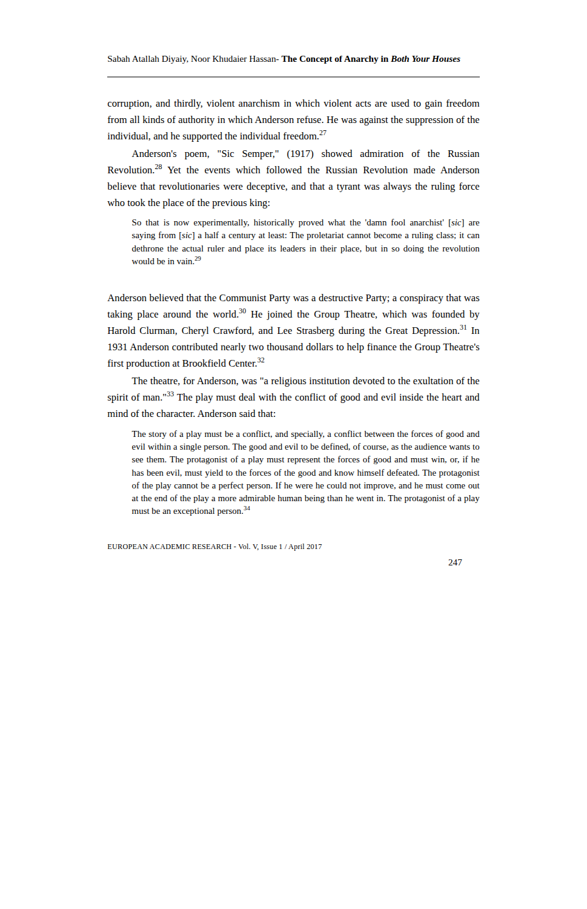Sabah Atallah Diyaiy, Noor Khudaier Hassan- The Concept of Anarchy in Both Your Houses
corruption, and thirdly, violent anarchism in which violent acts are used to gain freedom from all kinds of authority in which Anderson refuse. He was against the suppression of the individual, and he supported the individual freedom.27
Anderson's poem, "Sic Semper," (1917) showed admiration of the Russian Revolution.28 Yet the events which followed the Russian Revolution made Anderson believe that revolutionaries were deceptive, and that a tyrant was always the ruling force who took the place of the previous king:
So that is now experimentally, historically proved what the 'damn fool anarchist' [sic] are saying from [sic] a half a century at least: The proletariat cannot become a ruling class; it can dethrone the actual ruler and place its leaders in their place, but in so doing the revolution would be in vain.29
Anderson believed that the Communist Party was a destructive Party; a conspiracy that was taking place around the world.30 He joined the Group Theatre, which was founded by Harold Clurman, Cheryl Crawford, and Lee Strasberg during the Great Depression.31 In 1931 Anderson contributed nearly two thousand dollars to help finance the Group Theatre's first production at Brookfield Center.32
The theatre, for Anderson, was "a religious institution devoted to the exultation of the spirit of man."33 The play must deal with the conflict of good and evil inside the heart and mind of the character. Anderson said that:
The story of a play must be a conflict, and specially, a conflict between the forces of good and evil within a single person. The good and evil to be defined, of course, as the audience wants to see them. The protagonist of a play must represent the forces of good and must win, or, if he has been evil, must yield to the forces of the good and know himself defeated. The protagonist of the play cannot be a perfect person. If he were he could not improve, and he must come out at the end of the play a more admirable human being than he went in. The protagonist of a play must be an exceptional person.34
EUROPEAN ACADEMIC RESEARCH - Vol. V, Issue 1 / April 2017
247